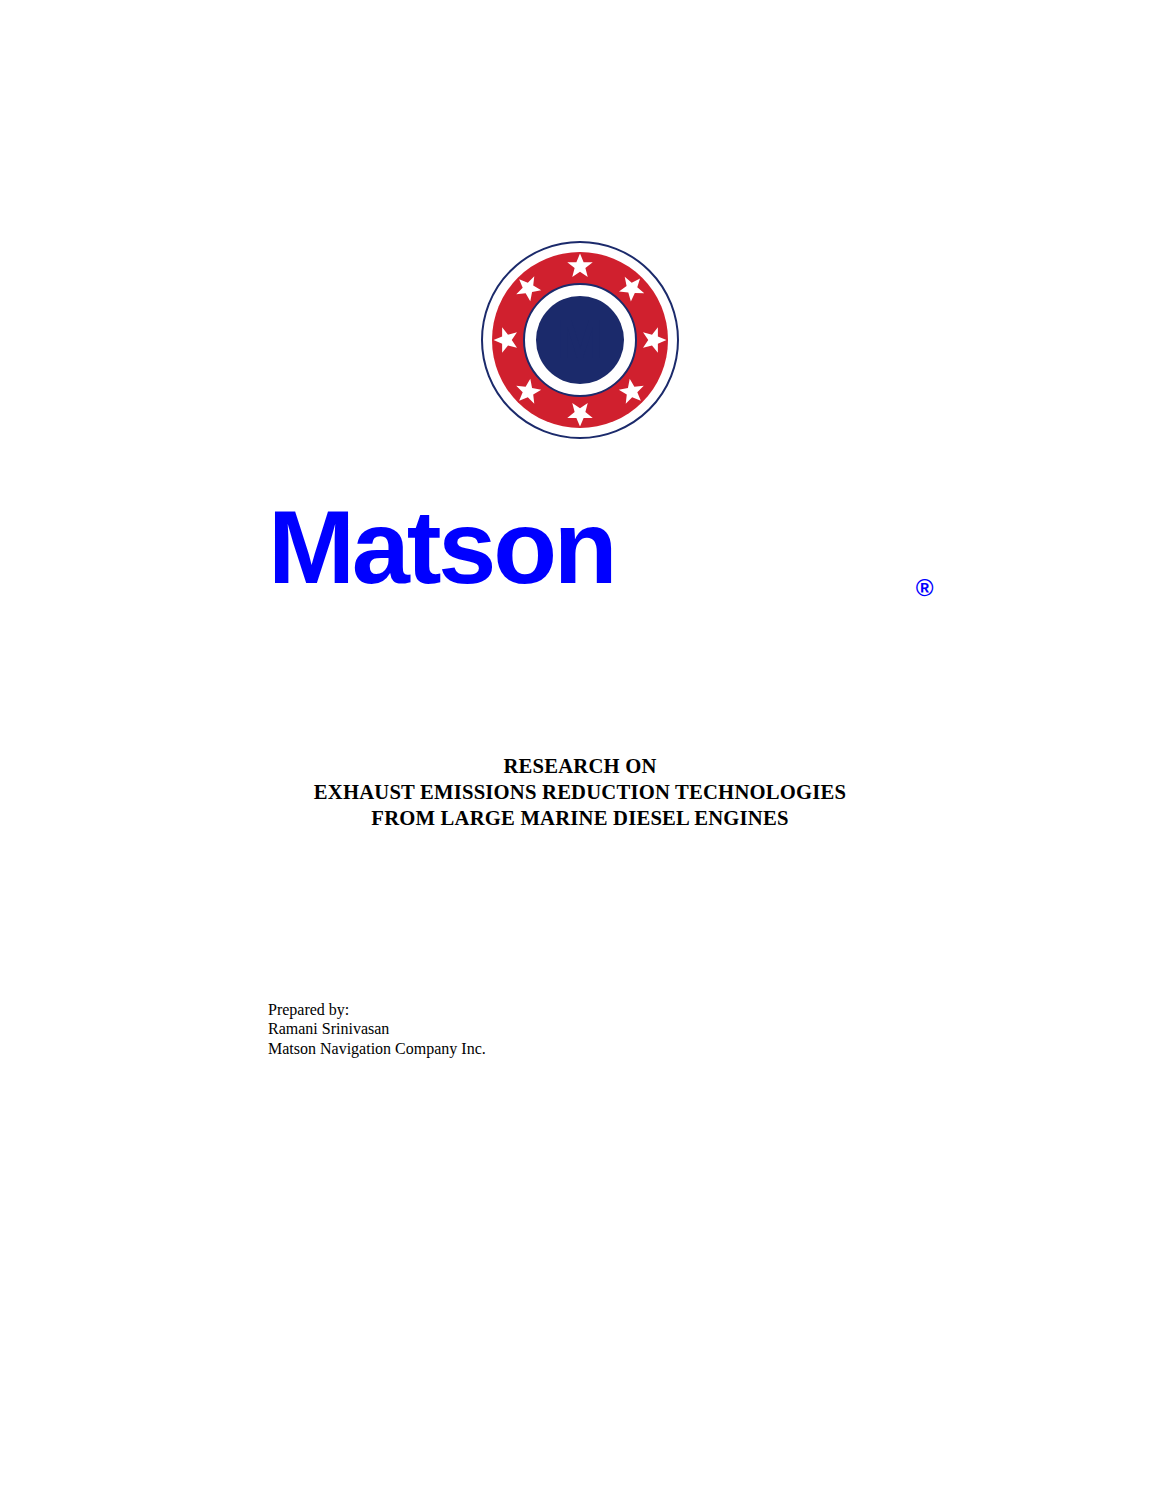M ®
Matson ®
RESEARCH ON
EXHAUST EMISSIONS REDUCTION TECHNOLOGIES
FROM LARGE MARINE DIESEL ENGINES
Prepared by:
Ramani Srinivasan
Matson Navigation Company Inc.